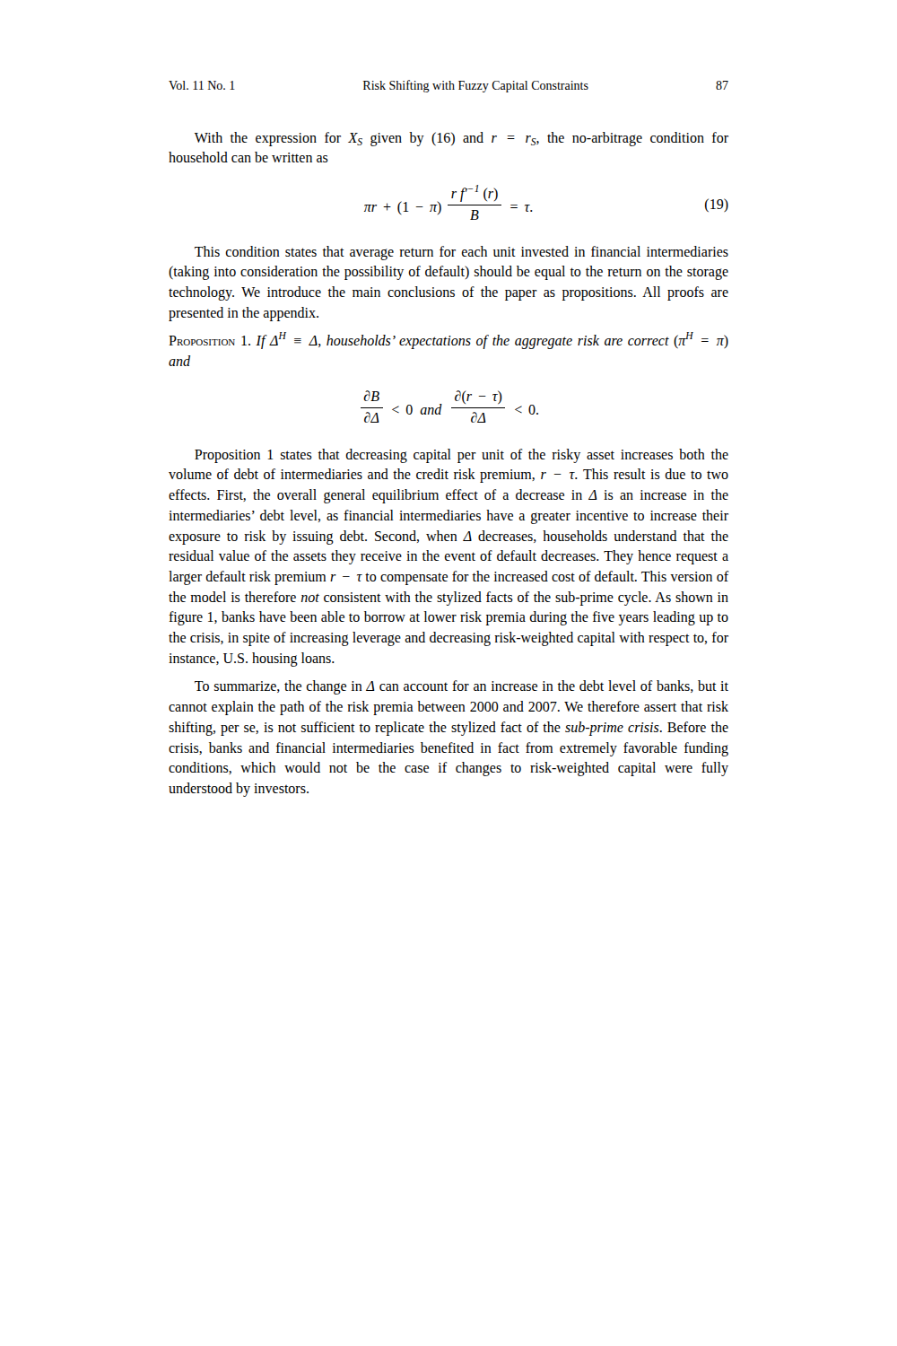Vol. 11 No. 1 Risk Shifting with Fuzzy Capital Constraints 87
With the expression for XS given by (16) and r = rS, the no-arbitrage condition for household can be written as
πr + (1 − π) r f′−1 (r) B = τ. (19)
This condition states that average return for each unit invested in financial intermediaries (taking into consideration the possibility of default) should be equal to the return on the storage technology. We introduce the main conclusions of the paper as propositions. All proofs are presented in the appendix.
Proposition 1. If ΔH ≡ Δ, households’ expectations of the aggregate risk are correct (πH = π) and
∂B ∂Δ < 0 and ∂(r − τ) ∂Δ < 0.
Proposition 1 states that decreasing capital per unit of the risky asset increases both the volume of debt of intermediaries and the credit risk premium, r − τ. This result is due to two effects. First, the overall general equilibrium effect of a decrease in Δ is an increase in the intermediaries’ debt level, as financial intermediaries have a greater incentive to increase their exposure to risk by issuing debt. Second, when Δ decreases, households understand that the residual value of the assets they receive in the event of default decreases. They hence request a larger default risk premium r − τ to compensate for the increased cost of default. This version of the model is therefore not consistent with the stylized facts of the sub-prime cycle. As shown in figure 1, banks have been able to borrow at lower risk premia during the five years leading up to the crisis, in spite of increasing leverage and decreasing risk-weighted capital with respect to, for instance, U.S. housing loans.
To summarize, the change in Δ can account for an increase in the debt level of banks, but it cannot explain the path of the risk premia between 2000 and 2007. We therefore assert that risk shifting, per se, is not sufficient to replicate the stylized fact of the sub-prime crisis. Before the crisis, banks and financial intermediaries benefited in fact from extremely favorable funding conditions, which would not be the case if changes to risk-weighted capital were fully understood by investors.